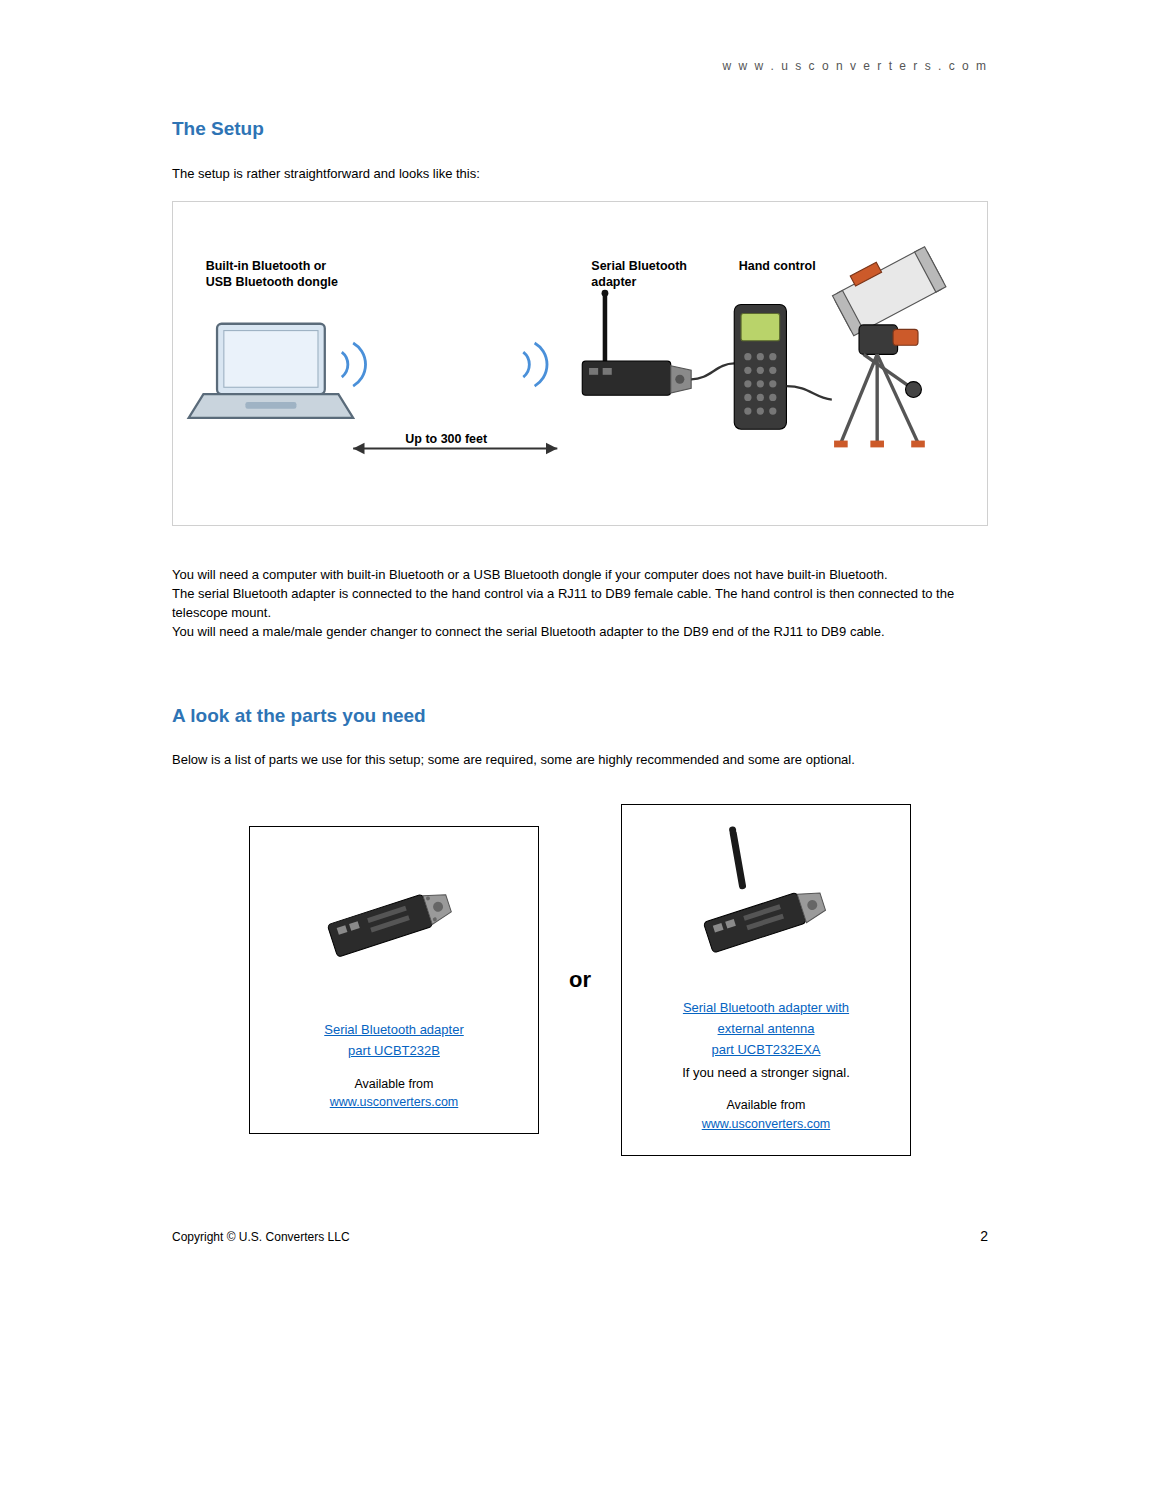w w w . u s c o n v e r t e r s . c o m
The Setup
The setup is rather straightforward and looks like this:
Built-in Bluetooth or USB Bluetooth dongle Serial Bluetooth adapter Hand control Up to 300 feet
You will need a computer with built-in Bluetooth or a USB Bluetooth dongle if your computer does not have built-in Bluetooth.
The serial Bluetooth adapter is connected to the hand control via a RJ11 to DB9 female cable. The hand control is then connected to the telescope mount.
You will need a male/male gender changer to connect the serial Bluetooth adapter to the DB9 end of the RJ11 to DB9 cable.
A look at the parts you need
Below is a list of parts we use for this setup; some are required, some are highly recommended and some are optional.
Serial Bluetooth adapter part UCBT232B
Available from
www.usconverters.com
or
Serial Bluetooth adapter with external antenna part UCBT232EXA
If you need a stronger signal.
Available from
www.usconverters.com
Copyright © U.S. Converters LLC
2